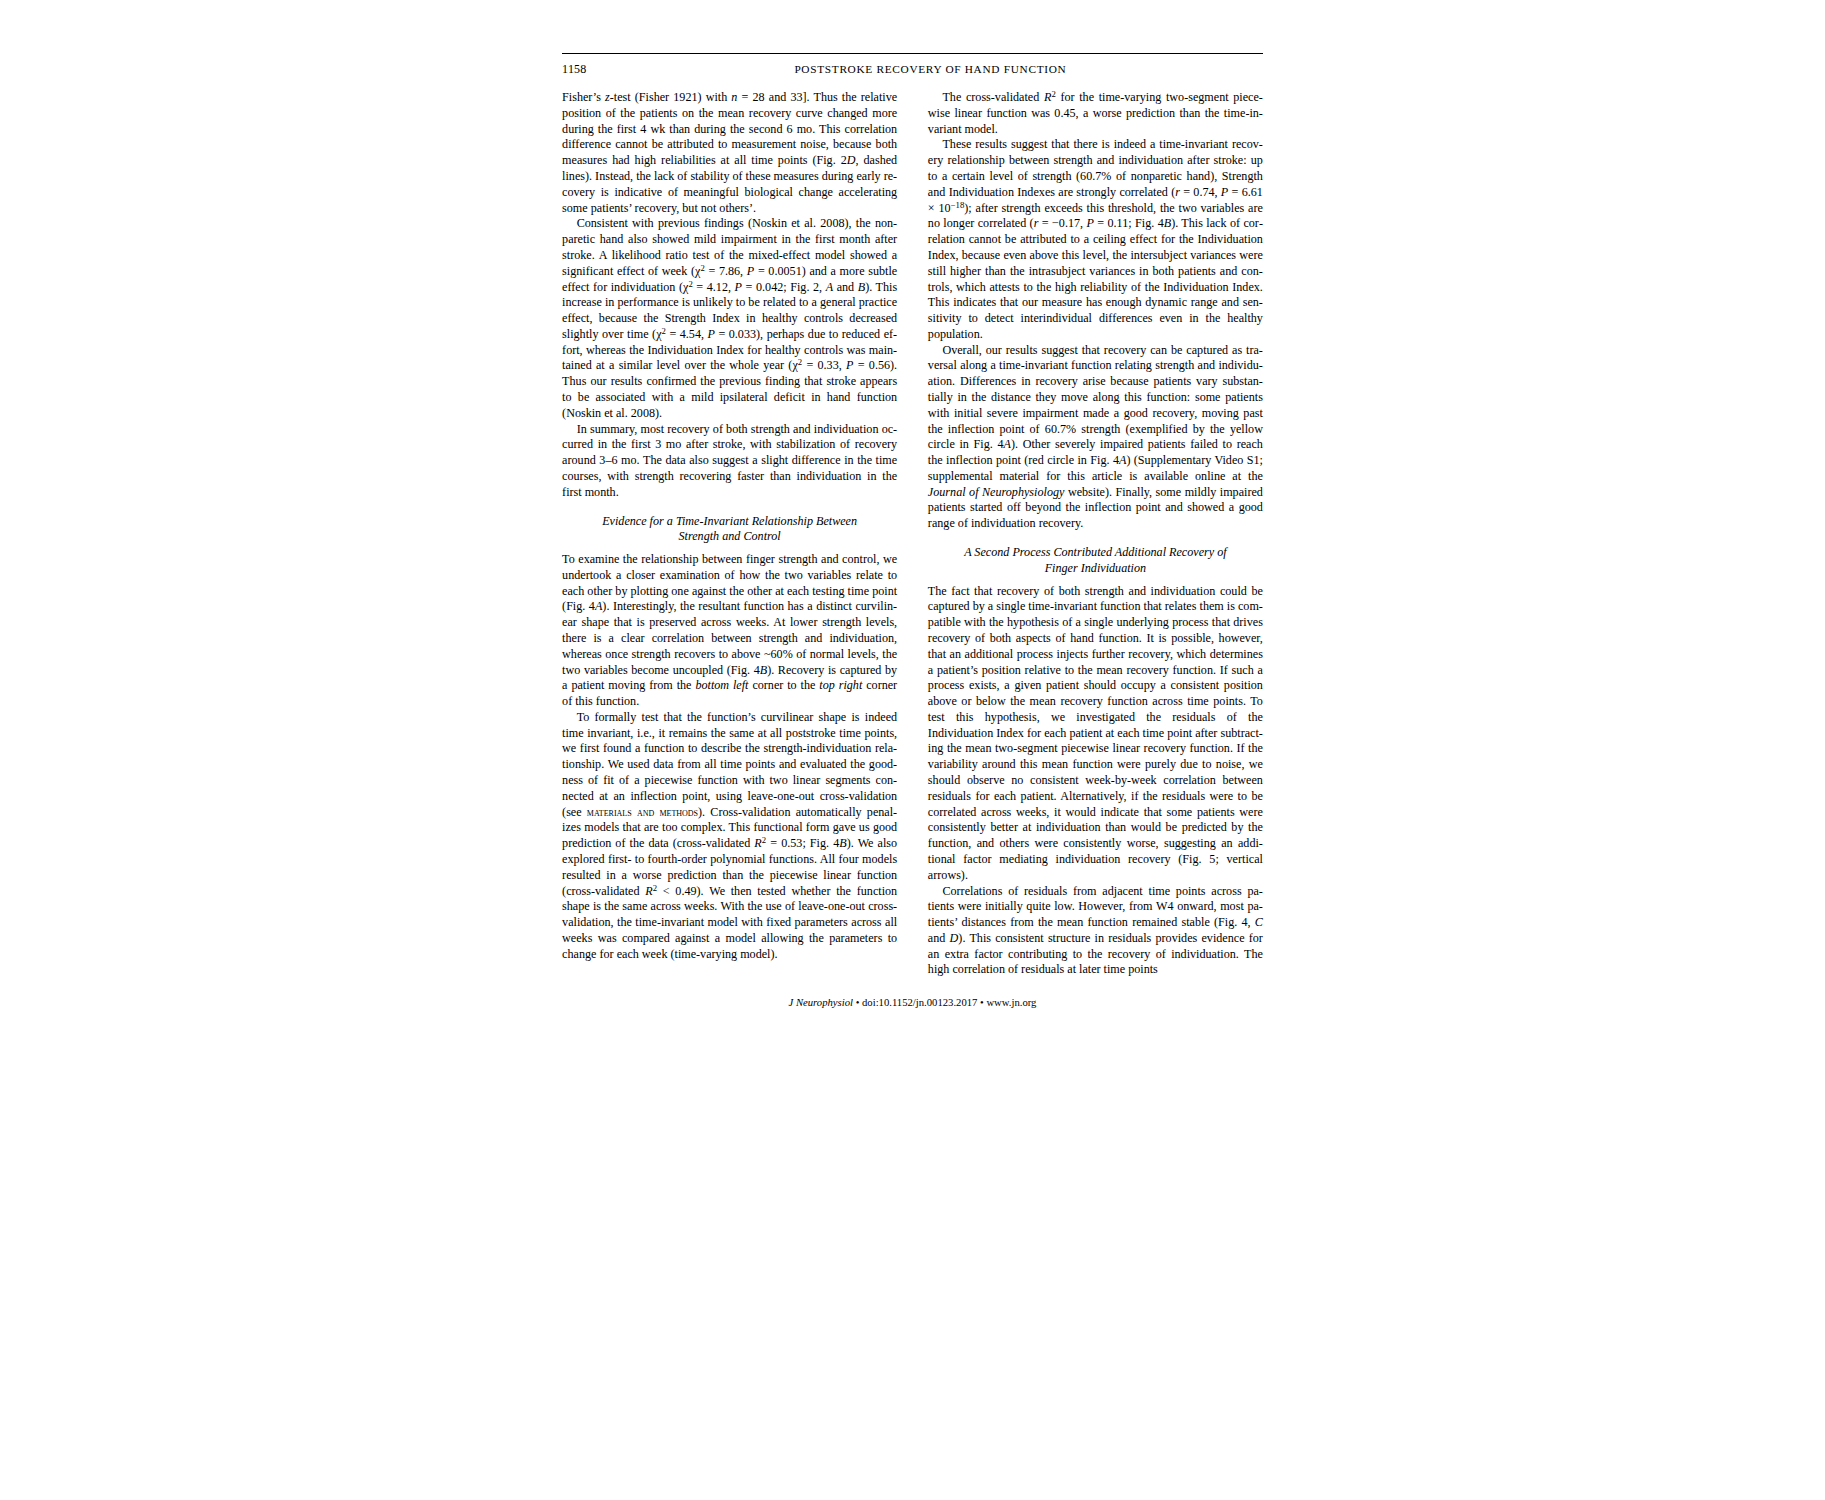Downloaded from http://jn.physiology.org/ by 10.220.33.3 on August 29, 2017
1158 Poststroke Recovery of Hand Function
Fisher’s z-test (Fisher 1921) with n = 28 and 33]. Thus the relative position of the patients on the mean recovery curve changed more during the first 4 wk than during the second 6 mo. This correlation difference cannot be attributed to measurement noise, because both measures had high reliabilities at all time points (Fig. 2D, dashed lines). Instead, the lack of stability of these measures during early recovery is indicative of meaningful biological change accelerating some patients’ recovery, but not others’.
Consistent with previous findings (Noskin et al. 2008), the nonparetic hand also showed mild impairment in the first month after stroke. A likelihood ratio test of the mixed-effect model showed a significant effect of week (χ2 = 7.86, P = 0.0051) and a more subtle effect for individuation (χ2 = 4.12, P = 0.042; Fig. 2, A and B). This increase in performance is unlikely to be related to a general practice effect, because the Strength Index in healthy controls decreased slightly over time (χ2 = 4.54, P = 0.033), perhaps due to reduced effort, whereas the Individuation Index for healthy controls was maintained at a similar level over the whole year (χ2 = 0.33, P = 0.56). Thus our results confirmed the previous finding that stroke appears to be associated with a mild ipsilateral deficit in hand function (Noskin et al. 2008).
In summary, most recovery of both strength and individuation occurred in the first 3 mo after stroke, with stabilization of recovery around 3–6 mo. The data also suggest a slight difference in the time courses, with strength recovering faster than individuation in the first month.
Evidence for a Time-Invariant Relationship Between
Strength and Control
To examine the relationship between finger strength and control, we undertook a closer examination of how the two variables relate to each other by plotting one against the other at each testing time point (Fig. 4A). Interestingly, the resultant function has a distinct curvilinear shape that is preserved across weeks. At lower strength levels, there is a clear correlation between strength and individuation, whereas once strength recovers to above ~60% of normal levels, the two variables become uncoupled (Fig. 4B). Recovery is captured by a patient moving from the bottom left corner to the top right corner of this function.
To formally test that the function’s curvilinear shape is indeed time invariant, i.e., it remains the same at all poststroke time points, we first found a function to describe the strength-individuation relationship. We used data from all time points and evaluated the goodness of fit of a piecewise function with two linear segments connected at an inflection point, using leave-one-out cross-validation (see materials and methods). Cross-validation automatically penalizes models that are too complex. This functional form gave us good prediction of the data (cross-validated R2 = 0.53; Fig. 4B). We also explored first- to fourth-order polynomial functions. All four models resulted in a worse prediction than the piecewise linear function (cross-validated R2 < 0.49). We then tested whether the function shape is the same across weeks. With the use of leave-one-out cross-validation, the time-invariant model with fixed parameters across all weeks was compared against a model allowing the parameters to change for each week (time-varying model).
The cross-validated R2 for the time-varying two-segment piecewise linear function was 0.45, a worse prediction than the time-invariant model.
These results suggest that there is indeed a time-invariant recovery relationship between strength and individuation after stroke: up to a certain level of strength (60.7% of nonparetic hand), Strength and Individuation Indexes are strongly correlated (r = 0.74, P = 6.61 × 10−18); after strength exceeds this threshold, the two variables are no longer correlated (r = −0.17, P = 0.11; Fig. 4B). This lack of correlation cannot be attributed to a ceiling effect for the Individuation Index, because even above this level, the intersubject variances were still higher than the intrasubject variances in both patients and controls, which attests to the high reliability of the Individuation Index. This indicates that our measure has enough dynamic range and sensitivity to detect interindividual differences even in the healthy population.
Overall, our results suggest that recovery can be captured as traversal along a time-invariant function relating strength and individuation. Differences in recovery arise because patients vary substantially in the distance they move along this function: some patients with initial severe impairment made a good recovery, moving past the inflection point of 60.7% strength (exemplified by the yellow circle in Fig. 4A). Other severely impaired patients failed to reach the inflection point (red circle in Fig. 4A) (Supplementary Video S1; supplemental material for this article is available online at the Journal of Neurophysiology website). Finally, some mildly impaired patients started off beyond the inflection point and showed a good range of individuation recovery.
A Second Process Contributed Additional Recovery of
Finger Individuation
The fact that recovery of both strength and individuation could be captured by a single time-invariant function that relates them is compatible with the hypothesis of a single underlying process that drives recovery of both aspects of hand function. It is possible, however, that an additional process injects further recovery, which determines a patient’s position relative to the mean recovery function. If such a process exists, a given patient should occupy a consistent position above or below the mean recovery function across time points. To test this hypothesis, we investigated the residuals of the Individuation Index for each patient at each time point after subtracting the mean two-segment piecewise linear recovery function. If the variability around this mean function were purely due to noise, we should observe no consistent week-by-week correlation between residuals for each patient. Alternatively, if the residuals were to be correlated across weeks, it would indicate that some patients were consistently better at individuation than would be predicted by the function, and others were consistently worse, suggesting an additional factor mediating individuation recovery (Fig. 5; vertical arrows).
Correlations of residuals from adjacent time points across patients were initially quite low. However, from W4 onward, most patients’ distances from the mean function remained stable (Fig. 4, C and D). This consistent structure in residuals provides evidence for an extra factor contributing to the recovery of individuation. The high correlation of residuals at later time points
J Neurophysiol • doi:10.1152/jn.00123.2017 • www.jn.org